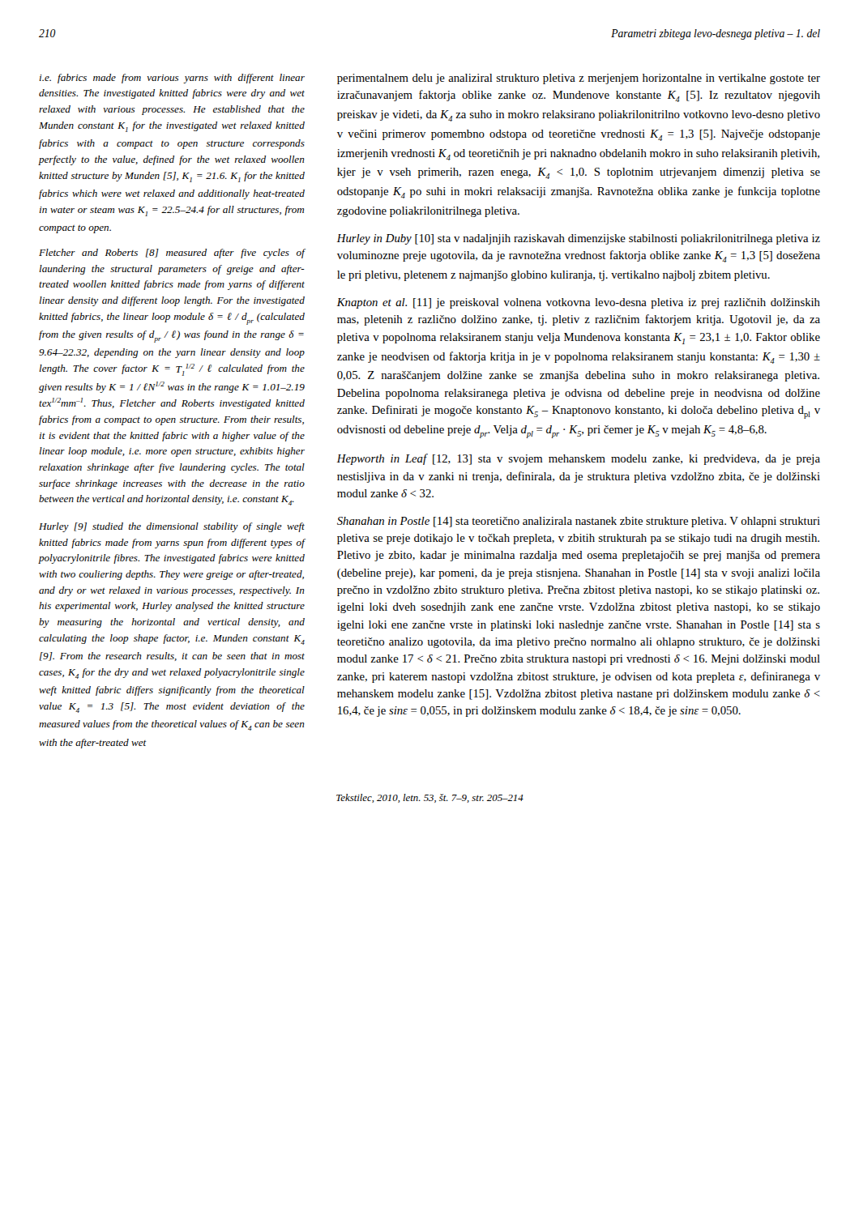210 Parametri zbitega levo-desnega pletiva – 1. del
i.e. fabrics made from various yarns with different linear densities. The investigated knitted fabrics were dry and wet relaxed with various processes. He established that the Munden constant K1 for the investigated wet relaxed knitted fabrics with a compact to open structure corresponds perfectly to the value, defined for the wet relaxed woollen knitted structure by Munden [5], K1 = 21.6. K1 for the knitted fabrics which were wet relaxed and additionally heat-treated in water or steam was K1 = 22.5–24.4 for all structures, from compact to open.
Fletcher and Roberts [8] measured after five cycles of laundering the structural parameters of greige and after-treated woollen knitted fabrics made from yarns of different linear density and different loop length. For the investigated knitted fabrics, the linear loop module δ = ℓ / dpr (calculated from the given results of dpr / ℓ) was found in the range δ = 9.64–22.32, depending on the yarn linear density and loop length. The cover factor K = T11/2 / ℓ calculated from the given results by K = 1 / ℓN1/2 was in the range K = 1.01–2.19 tex1/2mm–1. Thus, Fletcher and Roberts investigated knitted fabrics from a compact to open structure. From their results, it is evident that the knitted fabric with a higher value of the linear loop module, i.e. more open structure, exhibits higher relaxation shrinkage after five laundering cycles. The total surface shrinkage increases with the decrease in the ratio between the vertical and horizontal density, i.e. constant K4.
Hurley [9] studied the dimensional stability of single weft knitted fabrics made from yarns spun from different types of polyacrylonitrile fibres. The investigated fabrics were knitted with two couliering depths. They were greige or after-treated, and dry or wet relaxed in various processes, respectively. In his experimental work, Hurley analysed the knitted structure by measuring the horizontal and vertical density, and calculating the loop shape factor, i.e. Munden constant K4 [9]. From the research results, it can be seen that in most cases, K4 for the dry and wet relaxed polyacrylonitrile single weft knitted fabric differs significantly from the theoretical value K4 = 1.3 [5]. The most evident deviation of the measured values from the theoretical values of K4 can be seen with the after-treated wet
perimentalnem delu je analiziral strukturo pletiva z merjenjem horizontalne in vertikalne gostote ter izračunavanjem faktorja oblike zanke oz. Mundenove konstante K4 [5]. Iz rezultatov njegovih preiskav je videti, da K4 za suho in mokro relaksirano poliakrilonitrilno votkovno levo-desno pletivo v večini primerov pomembno odstopa od teoretične vrednosti K4 = 1,3 [5]. Največje odstopanje izmerjenih vrednosti K4 od teoretičnih je pri naknadno obdelanih mokro in suho relaksiranih pletivih, kjer je v vseh primerih, razen enega, K4 < 1,0. S toplotnim utrjevanjem dimenzij pletiva se odstopanje K4 po suhi in mokri relaksaciji zmanjša. Ravnotežna oblika zanke je funkcija toplotne zgodovine poliakrilonitrilnega pletiva.
Hurley in Duby [10] sta v nadaljnjih raziskavah dimenzijske stabilnosti poliakrilonitrilnega pletiva iz voluminozne preje ugotovila, da je ravnotežna vrednost faktorja oblike zanke K4 = 1,3 [5] dosežena le pri pletivu, pletenem z najmanjšo globino kuliranja, tj. vertikalno najbolj zbitem pletivu.
Knapton et al. [11] je preiskoval volnena votkovna levo-desna pletiva iz prej različnih dolžinskih mas, pletenih z različno dolžino zanke, tj. pletiv z različnim faktorjem kritja. Ugotovil je, da za pletiva v popolnoma relaksiranem stanju velja Mundenova konstanta K1 = 23,1 ± 1,0. Faktor oblike zanke je neodvisen od faktorja kritja in je v popolnoma relaksiranem stanju konstanta: K4 = 1,30 ± 0,05. Z naraščanjem dolžine zanke se zmanjša debelina suho in mokro relaksiranega pletiva. Debelina popolnoma relaksiranega pletiva je odvisna od debeline preje in neodvisna od dolžine zanke. Definirati je mogoče konstanto K5 – Knaptonovo konstanto, ki določa debelino pletiva dpl v odvisnosti od debeline preje dpr. Velja dpl = dpr · K5, pri čemer je K5 v mejah K5 = 4,8–6,8.
Hepworth in Leaf [12, 13] sta v svojem mehanskem modelu zanke, ki predvideva, da je preja nestisljiva in da v zanki ni trenja, definirala, da je struktura pletiva vzdolžno zbita, če je dolžinski modul zanke δ < 32.
Shanahan in Postle [14] sta teoretično analizirala nastanek zbite strukture pletiva. V ohlapni strukturi pletiva se preje dotikajo le v točkah prepleta, v zbitih strukturah pa se stikajo tudi na drugih mestih. Pletivo je zbito, kadar je minimalna razdalja med osema prepletajočih se prej manjša od premera (debeline preje), kar pomeni, da je preja stisnjena. Shanahan in Postle [14] sta v svoji analizi ločila prečno in vzdolžno zbito strukturo pletiva. Prečna zbitost pletiva nastopi, ko se stikajo platinski oz. igelni loki dveh sosednjih zank ene zančne vrste. Vzdolžna zbitost pletiva nastopi, ko se stikajo igelni loki ene zančne vrste in platinski loki naslednje zančne vrste. Shanahan in Postle [14] sta s teoretično analizo ugotovila, da ima pletivo prečno normalno ali ohlapno strukturo, če je dolžinski modul zanke 17 < δ < 21. Prečno zbita struktura nastopi pri vrednosti δ < 16. Mejni dolžinski modul zanke, pri katerem nastopi vzdolžna zbitost strukture, je odvisen od kota prepleta ε, definiranega v mehanskem modelu zanke [15]. Vzdolžna zbitost pletiva nastane pri dolžinskem modulu zanke δ < 16,4, če je sinε = 0,055, in pri dolžinskem modulu zanke δ < 18,4, če je sinε = 0,050.
Tekstilec, 2010, letn. 53, št. 7–9, str. 205–214